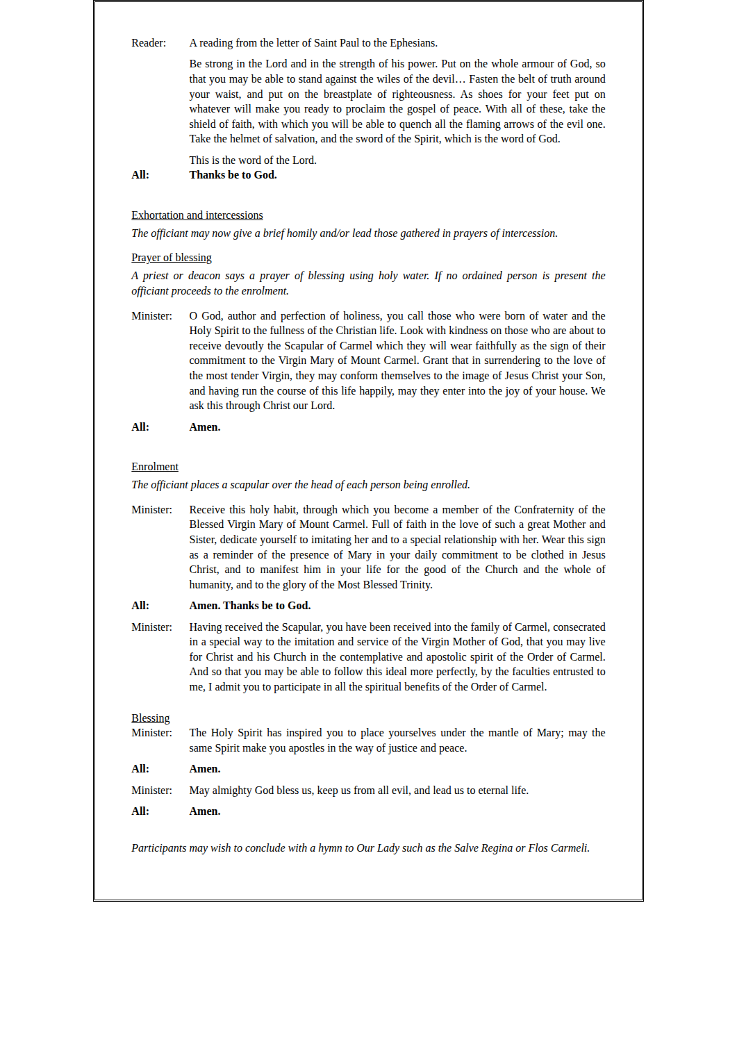| Reader: | A reading from the letter of Saint Paul to the Ephesians. |
| | Be strong in the Lord and in the strength of his power. Put on the whole armour of God, so that you may be able to stand against the wiles of the devil… Fasten the belt of truth around your waist, and put on the breastplate of righteousness. As shoes for your feet put on whatever will make you ready to proclaim the gospel of peace. With all of these, take the shield of faith, with which you will be able to quench all the flaming arrows of the evil one. Take the helmet of salvation, and the sword of the Spirit, which is the word of God. |
| | This is the word of the Lord. |
| All: | Thanks be to God. |
Exhortation and intercessions
The officiant may now give a brief homily and/or lead those gathered in prayers of intercession.
Prayer of blessing
A priest or deacon says a prayer of blessing using holy water. If no ordained person is present the officiant proceeds to the enrolment.
| Minister: | O God, author and perfection of holiness, you call those who were born of water and the Holy Spirit to the fullness of the Christian life. Look with kindness on those who are about to receive devoutly the Scapular of Carmel which they will wear faithfully as the sign of their commitment to the Virgin Mary of Mount Carmel. Grant that in surrendering to the love of the most tender Virgin, they may conform themselves to the image of Jesus Christ your Son, and having run the course of this life happily, may they enter into the joy of your house. We ask this through Christ our Lord. |
| All: | Amen. |
Enrolment
The officiant places a scapular over the head of each person being enrolled.
| Minister: | Receive this holy habit, through which you become a member of the Confraternity of the Blessed Virgin Mary of Mount Carmel. Full of faith in the love of such a great Mother and Sister, dedicate yourself to imitating her and to a special relationship with her. Wear this sign as a reminder of the presence of Mary in your daily commitment to be clothed in Jesus Christ, and to manifest him in your life for the good of the Church and the whole of humanity, and to the glory of the Most Blessed Trinity. |
| All: | Amen. Thanks be to God. |
| Minister: | Having received the Scapular, you have been received into the family of Carmel, consecrated in a special way to the imitation and service of the Virgin Mother of God, that you may live for Christ and his Church in the contemplative and apostolic spirit of the Order of Carmel. And so that you may be able to follow this ideal more perfectly, by the faculties entrusted to me, I admit you to participate in all the spiritual benefits of the Order of Carmel. |
Blessing
| Minister: | The Holy Spirit has inspired you to place yourselves under the mantle of Mary; may the same Spirit make you apostles in the way of justice and peace. |
| All: | Amen. |
| Minister: | May almighty God bless us, keep us from all evil, and lead us to eternal life. |
| All: | Amen. |
Participants may wish to conclude with a hymn to Our Lady such as the Salve Regina or Flos Carmeli.